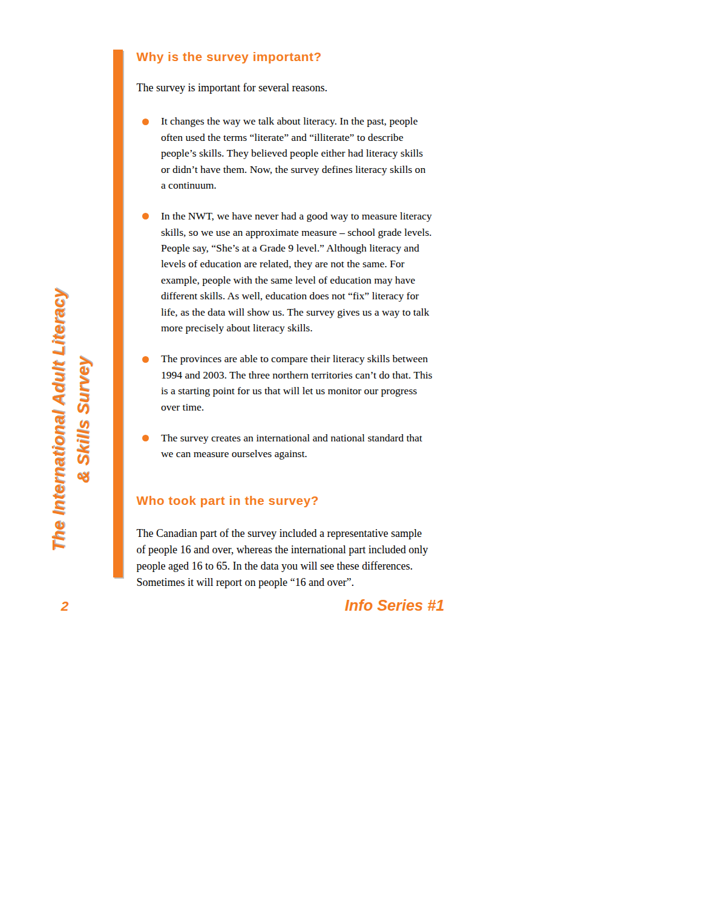The International Adult Literacy
& Skills Survey
Why is the survey important?
The survey is important for several reasons.
It changes the way we talk about literacy. In the past, people often used the terms “literate” and “illiterate” to describe people’s skills. They believed people either had literacy skills or didn’t have them. Now, the survey defines literacy skills on a continuum.
In the NWT, we have never had a good way to measure literacy skills, so we use an approximate measure – school grade levels. People say, “She’s at a Grade 9 level.” Although literacy and levels of education are related, they are not the same. For example, people with the same level of education may have different skills. As well, education does not “fix” literacy for life, as the data will show us. The survey gives us a way to talk more precisely about literacy skills.
The provinces are able to compare their literacy skills between 1994 and 2003. The three northern territories can’t do that. This is a starting point for us that will let us monitor our progress over time.
The survey creates an international and national standard that we can measure ourselves against.
Who took part in the survey?
The Canadian part of the survey included a representative sample of people 16 and over, whereas the international part included only people aged 16 to 65. In the data you will see these differences. Sometimes it will report on people “16 and over”.
2
Info Series #1